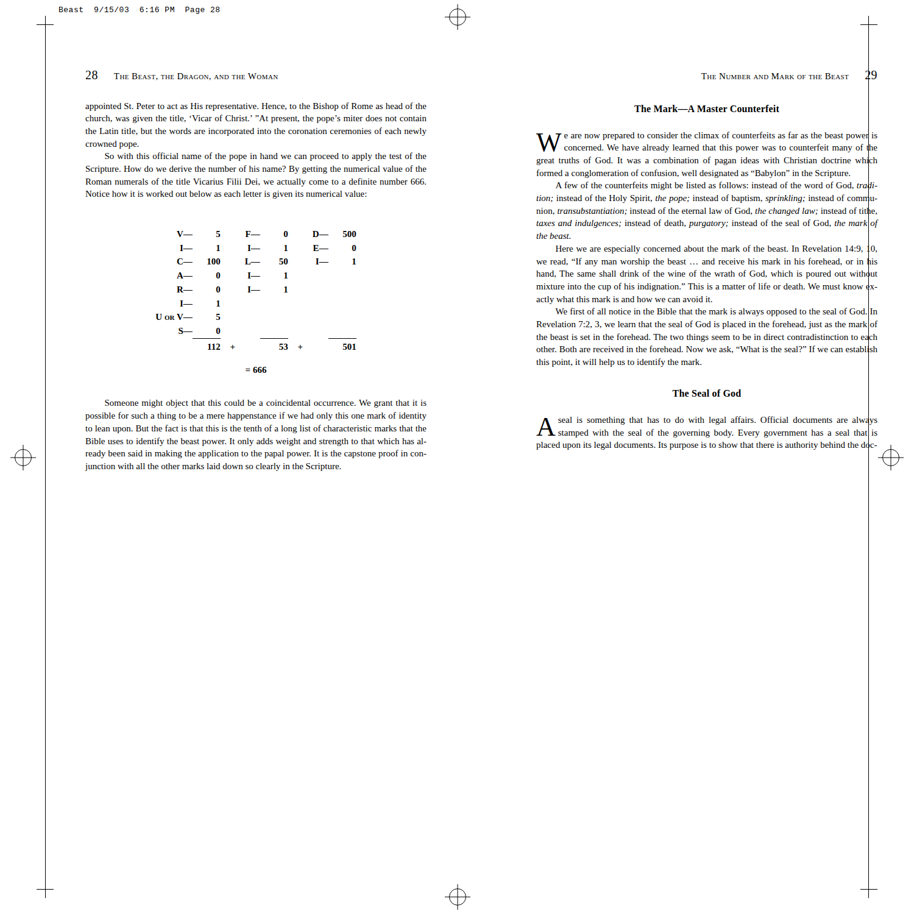Beast 9/15/03 6:16 PM Page 28
28 The Beast, the Dragon, and the Woman
appointed St. Peter to act as His representative. Hence, to the Bishop of Rome as head of the church, was given the title, ‘Vicar of Christ.’ ”At present, the pope’s miter does not contain the Latin title, but the words are incorporated into the coronation ceremonies of each newly crowned pope.
So with this official name of the pope in hand we can proceed to apply the test of the Scripture. How do we derive the number of his name? By getting the numerical value of the Roman numerals of the title Vicarius Filii Dei, we actually come to a definite number 666. Notice how it is worked out below as each letter is given its numerical value:
| V | — | 5 | | F | — | 0 | | D | — | 500 |
| I | — | 1 | | I | — | 1 | | E | — | 0 |
| C | — | 100 | | L | — | 50 | | I | — | 1 |
| A | — | 0 | | I | — | 1 | | | | |
| R | — | 0 | | I | — | 1 | | | | |
| I | — | 1 | | | | | | | | |
| U or V | — | 5 | | | | | | | | |
| S | — | 0 | | | | | | | | |
| | | 112 | + | | | 53 | + | | | 501 |
= 666
Someone might object that this could be a coincidental occurrence. We grant that it is possible for such a thing to be a mere happenstance if we had only this one mark of identity to lean upon. But the fact is that this is the tenth of a long list of characteristic marks that the Bible uses to identify the beast power. It only adds weight and strength to that which has already been said in making the application to the papal power. It is the capstone proof in conjunction with all the other marks laid down so clearly in the Scripture.
The Number and Mark of the Beast 29
The Mark—A Master Counterfeit
We are now prepared to consider the climax of counterfeits as far as the beast power is concerned. We have already learned that this power was to counterfeit many of the great truths of God. It was a combination of pagan ideas with Christian doctrine which formed a conglomeration of confusion, well designated as “Babylon” in the Scripture.
A few of the counterfeits might be listed as follows: instead of the word of God, tradition; instead of the Holy Spirit, the pope; instead of baptism, sprinkling; instead of communion, transubstantiation; instead of the eternal law of God, the changed law; instead of tithe, taxes and indulgences; instead of death, purgatory; instead of the seal of God, the mark of the beast.
Here we are especially concerned about the mark of the beast. In Revelation 14:9, 10, we read, “If any man worship the beast … and receive his mark in his forehead, or in his hand, The same shall drink of the wine of the wrath of God, which is poured out without mixture into the cup of his indignation.” This is a matter of life or death. We must know exactly what this mark is and how we can avoid it.
We first of all notice in the Bible that the mark is always opposed to the seal of God. In Revelation 7:2, 3, we learn that the seal of God is placed in the forehead, just as the mark of the beast is set in the forehead. The two things seem to be in direct contradistinction to each other. Both are received in the forehead. Now we ask, “What is the seal?” If we can establish this point, it will help us to identify the mark.
The Seal of God
A seal is something that has to do with legal affairs. Official documents are always stamped with the seal of the governing body. Every government has a seal that is placed upon its legal documents. Its purpose is to show that there is authority behind the doc-